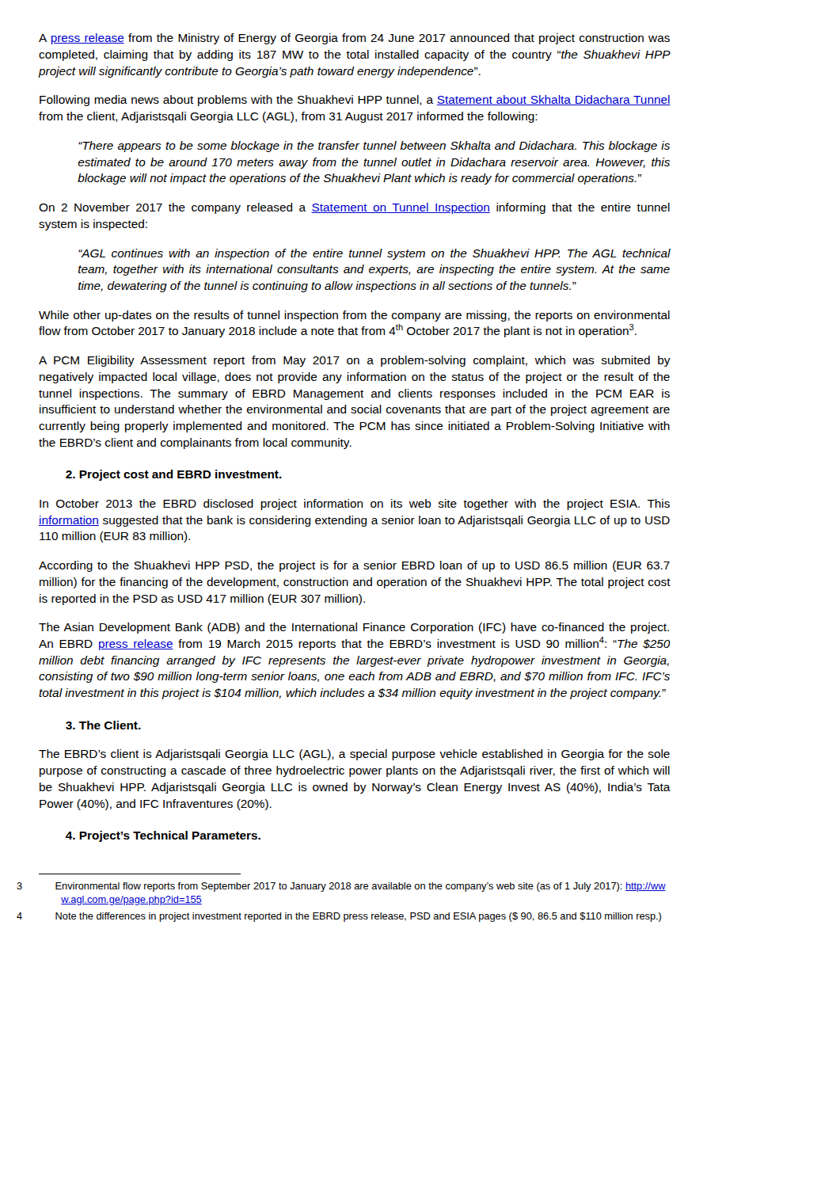A press release from the Ministry of Energy of Georgia from 24 June 2017 announced that project construction was completed, claiming that by adding its 187 MW to the total installed capacity of the country “the Shuakhevi HPP project will significantly contribute to Georgia’s path toward energy independence”.
Following media news about problems with the Shuakhevi HPP tunnel, a Statement about Skhalta Didachara Tunnel from the client, Adjaristsqali Georgia LLC (AGL), from 31 August 2017 informed the following:
“There appears to be some blockage in the transfer tunnel between Skhalta and Didachara. This blockage is estimated to be around 170 meters away from the tunnel outlet in Didachara reservoir area. However, this blockage will not impact the operations of the Shuakhevi Plant which is ready for commercial operations.”
On 2 November 2017 the company released a Statement on Tunnel Inspection informing that the entire tunnel system is inspected:
“AGL continues with an inspection of the entire tunnel system on the Shuakhevi HPP. The AGL technical team, together with its international consultants and experts, are inspecting the entire system. At the same time, dewatering of the tunnel is continuing to allow inspections in all sections of the tunnels.”
While other up-dates on the results of tunnel inspection from the company are missing, the reports on environmental flow from October 2017 to January 2018 include a note that from 4th October 2017 the plant is not in operation3.
A PCM Eligibility Assessment report from May 2017 on a problem-solving complaint, which was submited by negatively impacted local village, does not provide any information on the status of the project or the result of the tunnel inspections. The summary of EBRD Management and clients responses included in the PCM EAR is insufficient to understand whether the environmental and social covenants that are part of the project agreement are currently being properly implemented and monitored. The PCM has since initiated a Problem-Solving Initiative with the EBRD’s client and complainants from local community.
2. Project cost and EBRD investment.
In October 2013 the EBRD disclosed project information on its web site together with the project ESIA. This information suggested that the bank is considering extending a senior loan to Adjaristsqali Georgia LLC of up to USD 110 million (EUR 83 million).
According to the Shuakhevi HPP PSD, the project is for a senior EBRD loan of up to USD 86.5 million (EUR 63.7 million) for the financing of the development, construction and operation of the Shuakhevi HPP. The total project cost is reported in the PSD as USD 417 million (EUR 307 million).
The Asian Development Bank (ADB) and the International Finance Corporation (IFC) have co-financed the project. An EBRD press release from 19 March 2015 reports that the EBRD’s investment is USD 90 million4: “The $250 million debt financing arranged by IFC represents the largest-ever private hydropower investment in Georgia, consisting of two $90 million long-term senior loans, one each from ADB and EBRD, and $70 million from IFC. IFC’s total investment in this project is $104 million, which includes a $34 million equity investment in the project company.”
3. The Client.
The EBRD’s client is Adjaristsqali Georgia LLC (AGL), a special purpose vehicle established in Georgia for the sole purpose of constructing a cascade of three hydroelectric power plants on the Adjaristsqali river, the first of which will be Shuakhevi HPP. Adjaristsqali Georgia LLC is owned by Norway’s Clean Energy Invest AS (40%), India’s Tata Power (40%), and IFC Infraventures (20%).
4. Project’s Technical Parameters.
3 Environmental flow reports from September 2017 to January 2018 are available on the company’s web site (as of 1 July 2017): http://www.agl.com.ge/page.php?id=155
4 Note the differences in project investment reported in the EBRD press release, PSD and ESIA pages ($ 90, 86.5 and $110 million resp.)